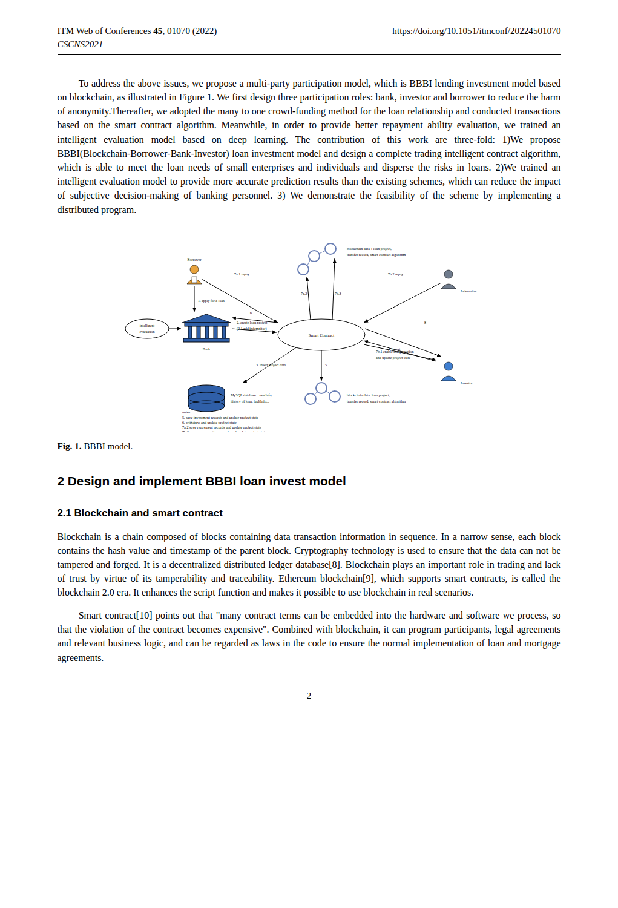ITM Web of Conferences 45, 01070 (2022)
CSCNS2021
https://doi.org/10.1051/itmconf/20224501070
To address the above issues, we propose a multi-party participation model, which is BBBI lending investment model based on blockchain, as illustrated in Figure 1. We first design three participation roles: bank, investor and borrower to reduce the harm of anonymity.Thereafter, we adopted the many to one crowd-funding method for the loan relationship and conducted transactions based on the smart contract algorithm. Meanwhile, in order to provide better repayment ability evaluation, we trained an intelligent evaluation model based on deep learning. The contribution of this work are three-fold: 1)We propose BBBI(Blockchain-Borrower-Bank-Investor) loan investment model and design a complete trading intelligent contract algorithm, which is able to meet the loan needs of small enterprises and individuals and disperse the risks in loans. 2)We trained an intelligent evaluation model to provide more accurate prediction results than the existing schemes, which can reduce the impact of subjective decision-making of banking personnel. 3) We demonstrate the feasibility of the scheme by implementing a distributed program.
Smart Contract blockchain data：loan project, transfer record, smart contract algorithm blockchain data: loan project, transfer record, smart contract algorithm Borrower Bank intelligent evaluation Indemnitor Investor MySQL database：userInfo, history of loan, faultInfo... 1. apply for a loan 2. create loan project (2.1 add indemnitor) 3. insert project data 4. invest 5 6 7a.1 repay 7a.2 7b.3 7b.2 repay 7b.1 enable compensation and update project state 8 notes: 5. save investment records and update project state 6. withdraw and update project state 7a.2 save repayment records and update project state 7b.3 save compensation records and update project state 8 recovery income and update project state
Fig. 1. BBBI model.
2 Design and implement BBBI loan invest model
2.1 Blockchain and smart contract
Blockchain is a chain composed of blocks containing data transaction information in sequence. In a narrow sense, each block contains the hash value and timestamp of the parent block. Cryptography technology is used to ensure that the data can not be tampered and forged. It is a decentralized distributed ledger database[8]. Blockchain plays an important role in trading and lack of trust by virtue of its tamperability and traceability. Ethereum blockchain[9], which supports smart contracts, is called the blockchain 2.0 era. It enhances the script function and makes it possible to use blockchain in real scenarios.
Smart contract[10] points out that "many contract terms can be embedded into the hardware and software we process, so that the violation of the contract becomes expensive". Combined with blockchain, it can program participants, legal agreements and relevant business logic, and can be regarded as laws in the code to ensure the normal implementation of loan and mortgage agreements.
2